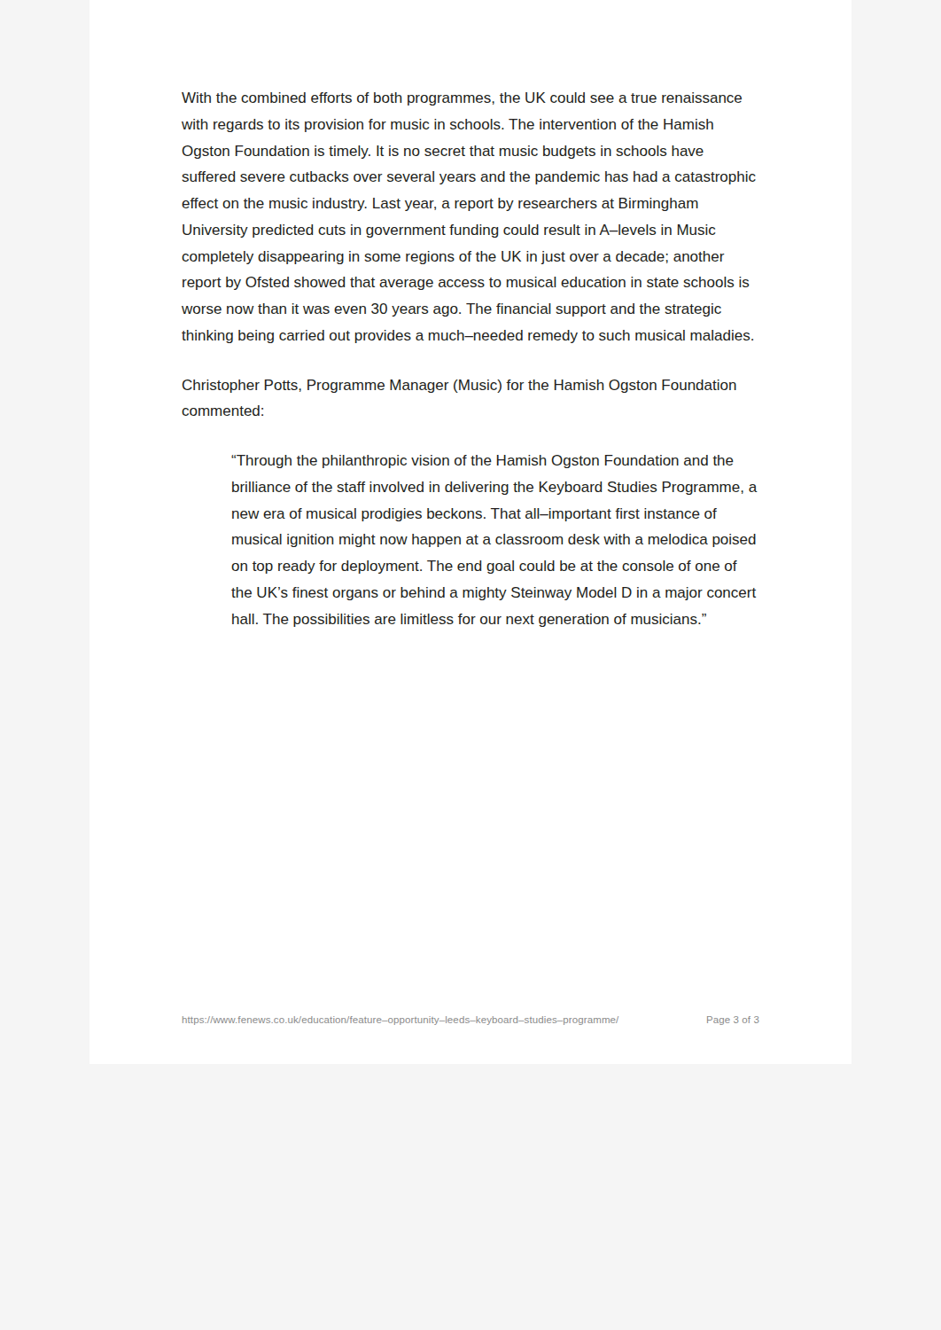With the combined efforts of both programmes, the UK could see a true renaissance with regards to its provision for music in schools. The intervention of the Hamish Ogston Foundation is timely. It is no secret that music budgets in schools have suffered severe cutbacks over several years and the pandemic has had a catastrophic effect on the music industry. Last year, a report by researchers at Birmingham University predicted cuts in government funding could result in A–levels in Music completely disappearing in some regions of the UK in just over a decade; another report by Ofsted showed that average access to musical education in state schools is worse now than it was even 30 years ago. The financial support and the strategic thinking being carried out provides a much–needed remedy to such musical maladies.
Christopher Potts, Programme Manager (Music) for the Hamish Ogston Foundation commented:
“Through the philanthropic vision of the Hamish Ogston Foundation and the brilliance of the staff involved in delivering the Keyboard Studies Programme, a new era of musical prodigies beckons. That all–important first instance of musical ignition might now happen at a classroom desk with a melodica poised on top ready for deployment. The end goal could be at the console of one of the UK’s finest organs or behind a mighty Steinway Model D in a major concert hall. The possibilities are limitless for our next generation of musicians.”
https://www.fenews.co.uk/education/feature–opportunity–leeds–keyboard–studies–programme/ Page 3 of 3